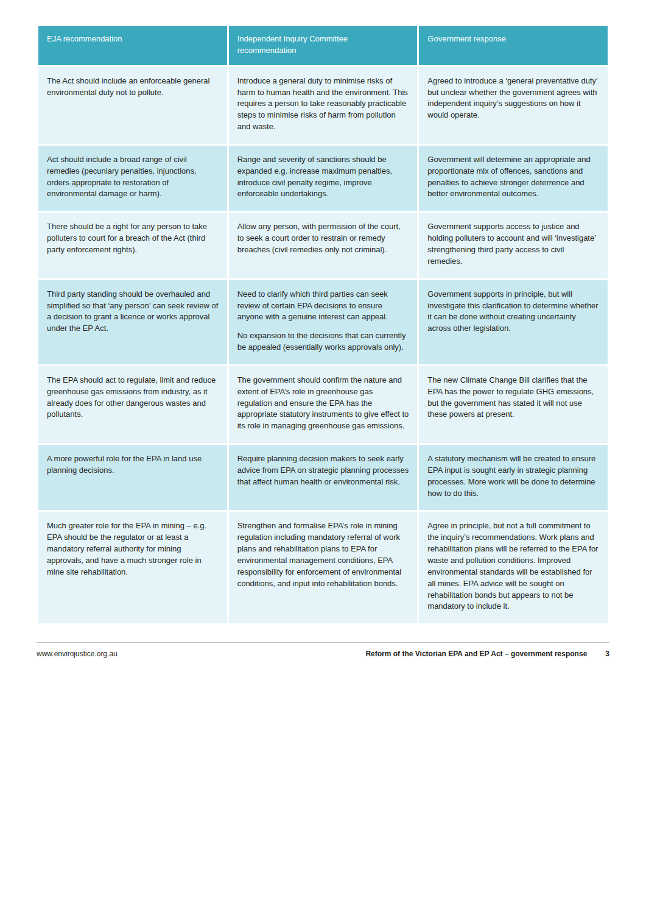| EJA recommendation | Independent Inquiry Committee recommendation | Government response |
| --- | --- | --- |
| The Act should include an enforceable general environmental duty not to pollute. | Introduce a general duty to minimise risks of harm to human health and the environment. This requires a person to take reasonably practicable steps to minimise risks of harm from pollution and waste. | Agreed to introduce a ‘general preventative duty’ but unclear whether the government agrees with independent inquiry’s suggestions on how it would operate. |
| Act should include a broad range of civil remedies (pecuniary penalties, injunctions, orders appropriate to restoration of environmental damage or harm). | Range and severity of sanctions should be expanded e.g. increase maximum penalties, introduce civil penalty regime, improve enforceable undertakings. | Government will determine an appropriate and proportionate mix of offences, sanctions and penalties to achieve stronger deterrence and better environmental outcomes. |
| There should be a right for any person to take polluters to court for a breach of the Act (third party enforcement rights). | Allow any person, with permission of the court, to seek a court order to restrain or remedy breaches (civil remedies only not criminal). | Government supports access to justice and holding polluters to account and will ‘investigate’ strengthening third party access to civil remedies. |
| Third party standing should be overhauled and simplified so that ‘any person’ can seek review of a decision to grant a licence or works approval under the EP Act. | Need to clarify which third parties can seek review of certain EPA decisions to ensure anyone with a genuine interest can appeal. No expansion to the decisions that can currently be appealed (essentially works approvals only). | Government supports in principle, but will investigate this clarification to determine whether it can be done without creating uncertainty across other legislation. |
| The EPA should act to regulate, limit and reduce greenhouse gas emissions from industry, as it already does for other dangerous wastes and pollutants. | The government should confirm the nature and extent of EPA’s role in greenhouse gas regulation and ensure the EPA has the appropriate statutory instruments to give effect to its role in managing greenhouse gas emissions. | The new Climate Change Bill clarifies that the EPA has the power to regulate GHG emissions, but the government has stated it will not use these powers at present. |
| A more powerful role for the EPA in land use planning decisions. | Require planning decision makers to seek early advice from EPA on strategic planning processes that affect human health or environmental risk. | A statutory mechanism will be created to ensure EPA input is sought early in strategic planning processes. More work will be done to determine how to do this. |
| Much greater role for the EPA in mining – e.g. EPA should be the regulator or at least a mandatory referral authority for mining approvals, and have a much stronger role in mine site rehabilitation. | Strengthen and formalise EPA’s role in mining regulation including mandatory referral of work plans and rehabilitation plans to EPA for environmental management conditions, EPA responsibility for enforcement of environmental conditions, and input into rehabilitation bonds. | Agree in principle, but not a full commitment to the inquiry’s recommendations. Work plans and rehabilitation plans will be referred to the EPA for waste and pollution conditions. Improved environmental standards will be established for all mines. EPA advice will be sought on rehabilitation bonds but appears to not be mandatory to include it. |
www.envirojustice.org.au
Reform of the Victorian EPA and EP Act – government response
3